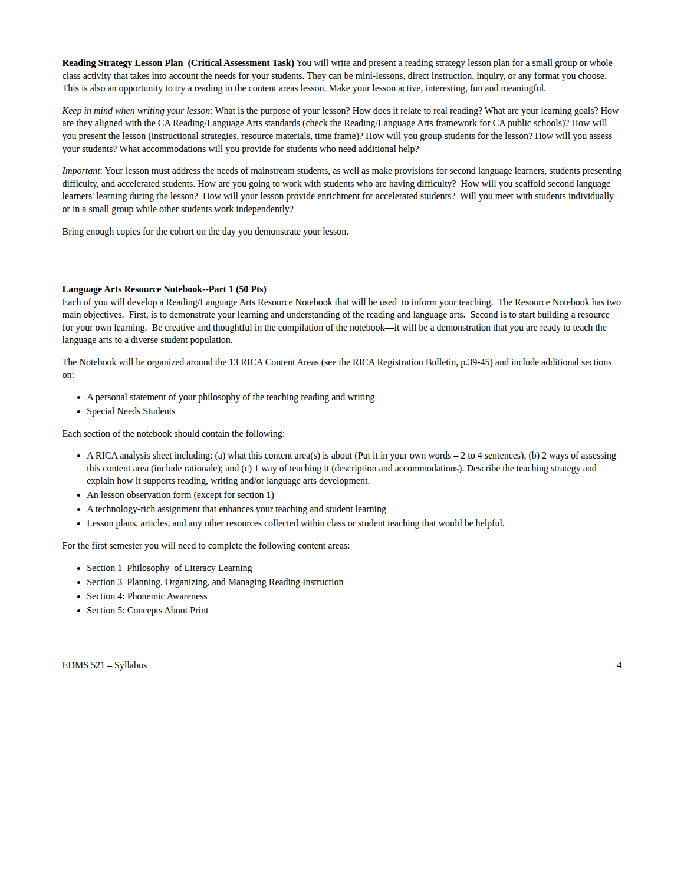Reading Strategy Lesson Plan (Critical Assessment Task) You will write and present a reading strategy lesson plan for a small group or whole class activity that takes into account the needs for your students. They can be mini-lessons, direct instruction, inquiry, or any format you choose. This is also an opportunity to try a reading in the content areas lesson. Make your lesson active, interesting, fun and meaningful.
Keep in mind when writing your lesson: What is the purpose of your lesson? How does it relate to real reading? What are your learning goals? How are they aligned with the CA Reading/Language Arts standards (check the Reading/Language Arts framework for CA public schools)? How will you present the lesson (instructional strategies, resource materials, time frame)? How will you group students for the lesson? How will you assess your students? What accommodations will you provide for students who need additional help?
Important: Your lesson must address the needs of mainstream students, as well as make provisions for second language learners, students presenting difficulty, and accelerated students. How are you going to work with students who are having difficulty? How will you scaffold second language learners' learning during the lesson? How will your lesson provide enrichment for accelerated students? Will you meet with students individually or in a small group while other students work independently?
Bring enough copies for the cohort on the day you demonstrate your lesson.
Language Arts Resource Notebook--Part 1 (50 Pts)
Each of you will develop a Reading/Language Arts Resource Notebook that will be used to inform your teaching. The Resource Notebook has two main objectives. First, is to demonstrate your learning and understanding of the reading and language arts. Second is to start building a resource for your own learning. Be creative and thoughtful in the compilation of the notebook—it will be a demonstration that you are ready to teach the language arts to a diverse student population.
The Notebook will be organized around the 13 RICA Content Areas (see the RICA Registration Bulletin, p.39-45) and include additional sections on:
A personal statement of your philosophy of the teaching reading and writing
Special Needs Students
Each section of the notebook should contain the following:
A RICA analysis sheet including: (a) what this content area(s) is about (Put it in your own words – 2 to 4 sentences), (b) 2 ways of assessing this content area (include rationale); and (c) 1 way of teaching it (description and accommodations). Describe the teaching strategy and explain how it supports reading, writing and/or language arts development.
An lesson observation form (except for section 1)
A technology-rich assignment that enhances your teaching and student learning
Lesson plans, articles, and any other resources collected within class or student teaching that would be helpful.
For the first semester you will need to complete the following content areas:
Section 1 Philosophy of Literacy Learning
Section 3 Planning, Organizing, and Managing Reading Instruction
Section 4: Phonemic Awareness
Section 5: Concepts About Print
EDMS 521 – Syllabus 4